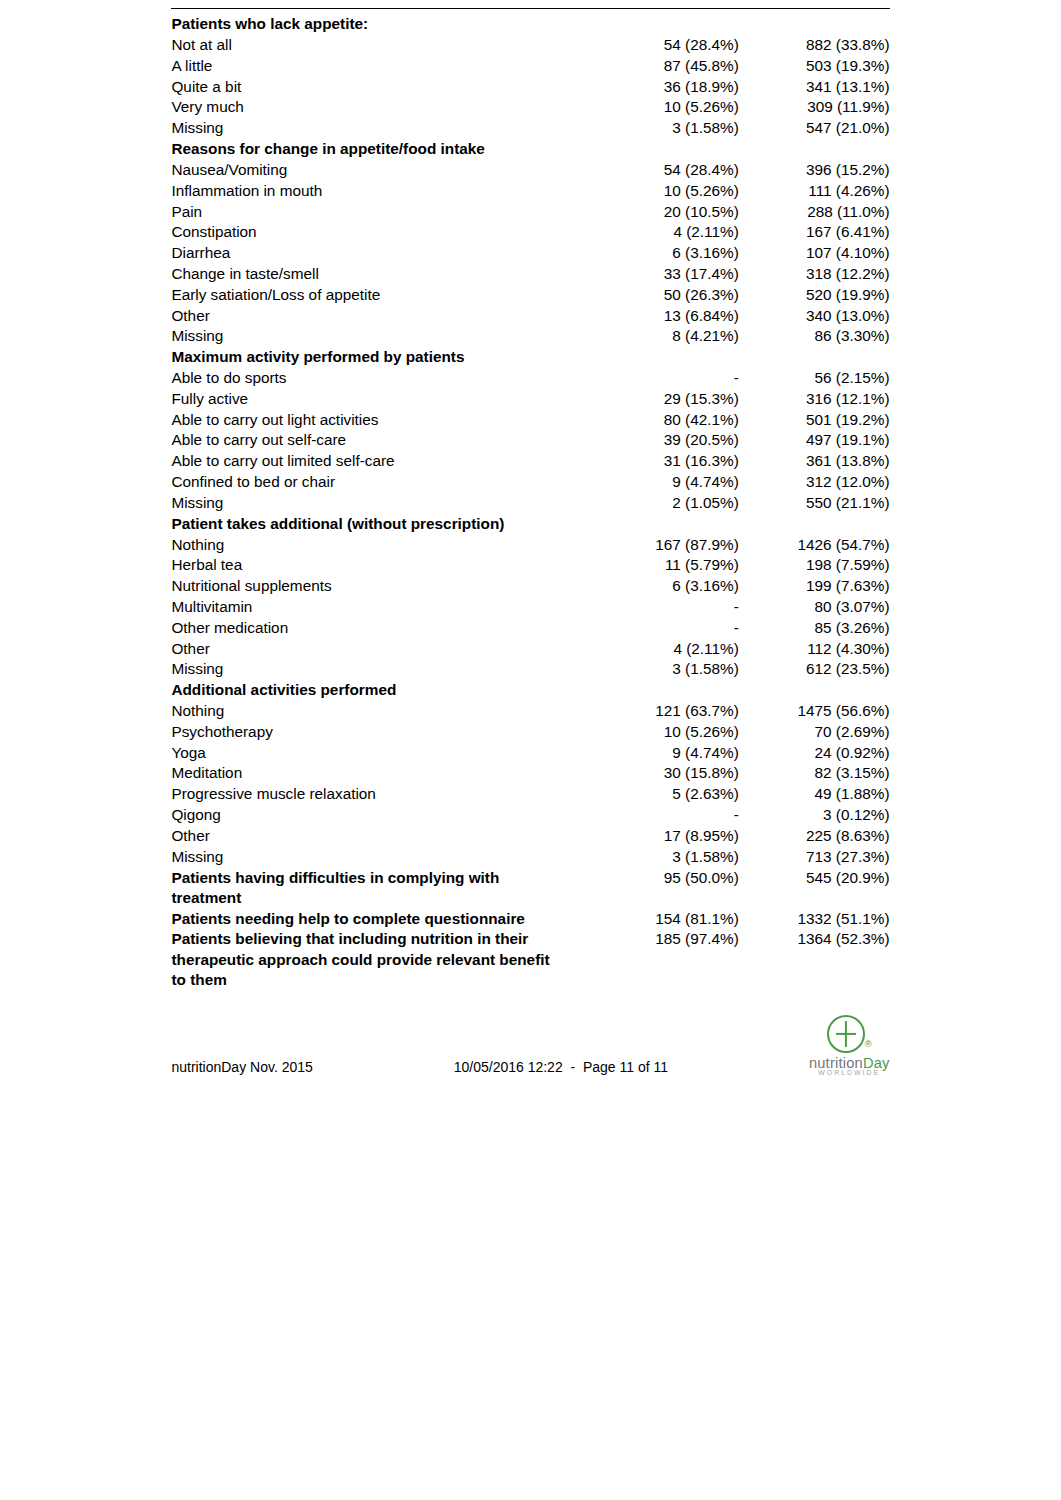| Patients who lack appetite: | | |
| Not at all | 54 (28.4%) | 882 (33.8%) |
| A little | 87 (45.8%) | 503 (19.3%) |
| Quite a bit | 36 (18.9%) | 341 (13.1%) |
| Very much | 10 (5.26%) | 309 (11.9%) |
| Missing | 3 (1.58%) | 547 (21.0%) |
| Reasons for change in appetite/food intake | | |
| Nausea/Vomiting | 54 (28.4%) | 396 (15.2%) |
| Inflammation in mouth | 10 (5.26%) | 111 (4.26%) |
| Pain | 20 (10.5%) | 288 (11.0%) |
| Constipation | 4 (2.11%) | 167 (6.41%) |
| Diarrhea | 6 (3.16%) | 107 (4.10%) |
| Change in taste/smell | 33 (17.4%) | 318 (12.2%) |
| Early satiation/Loss of appetite | 50 (26.3%) | 520 (19.9%) |
| Other | 13 (6.84%) | 340 (13.0%) |
| Missing | 8 (4.21%) | 86 (3.30%) |
| Maximum activity performed by patients | | |
| Able to do sports | - | 56 (2.15%) |
| Fully active | 29 (15.3%) | 316 (12.1%) |
| Able to carry out light activities | 80 (42.1%) | 501 (19.2%) |
| Able to carry out self-care | 39 (20.5%) | 497 (19.1%) |
| Able to carry out limited self-care | 31 (16.3%) | 361 (13.8%) |
| Confined to bed or chair | 9 (4.74%) | 312 (12.0%) |
| Missing | 2 (1.05%) | 550 (21.1%) |
| Patient takes additional (without prescription) | | |
| Nothing | 167 (87.9%) | 1426 (54.7%) |
| Herbal tea | 11 (5.79%) | 198 (7.59%) |
| Nutritional supplements | 6 (3.16%) | 199 (7.63%) |
| Multivitamin | - | 80 (3.07%) |
| Other medication | - | 85 (3.26%) |
| Other | 4 (2.11%) | 112 (4.30%) |
| Missing | 3 (1.58%) | 612 (23.5%) |
| Additional activities performed | | |
| Nothing | 121 (63.7%) | 1475 (56.6%) |
| Psychotherapy | 10 (5.26%) | 70 (2.69%) |
| Yoga | 9 (4.74%) | 24 (0.92%) |
| Meditation | 30 (15.8%) | 82 (3.15%) |
| Progressive muscle relaxation | 5 (2.63%) | 49 (1.88%) |
| Qigong | - | 3 (0.12%) |
| Other | 17 (8.95%) | 225 (8.63%) |
| Missing | 3 (1.58%) | 713 (27.3%) |
| Patients having difficulties in complying with treatment | 95 (50.0%) | 545 (20.9%) |
| Patients needing help to complete questionnaire | 154 (81.1%) | 1332 (51.1%) |
| Patients believing that including nutrition in their therapeutic approach could provide relevant benefit to them | 185 (97.4%) | 1364 (52.3%) |
nutritionDay Nov. 2015
10/05/2016 12:22 - Page 11 of 11
®
nutrition Day
WORLDWIDE